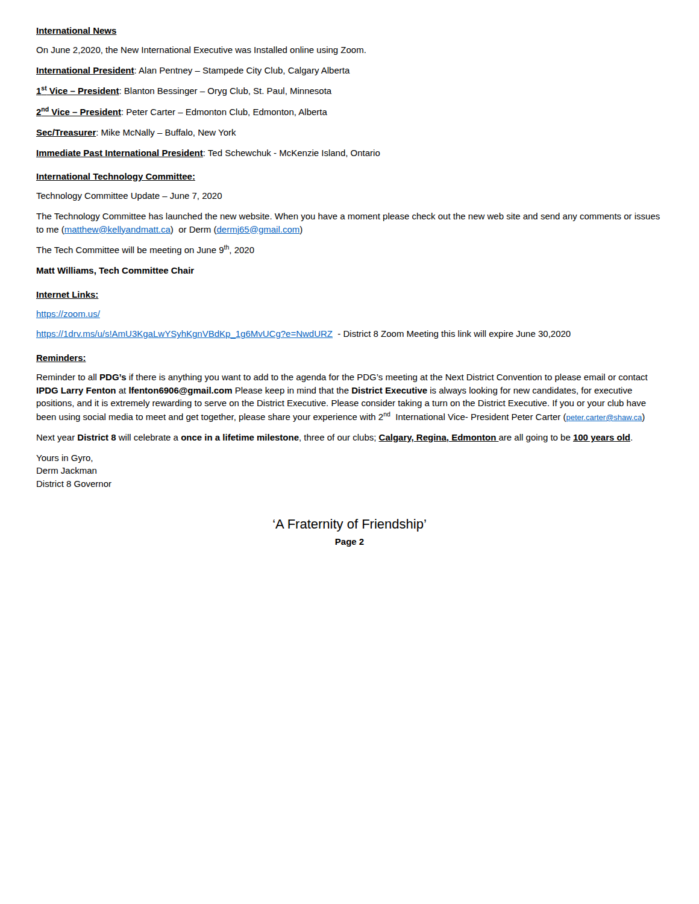International News
On June 2,2020, the New International Executive was Installed online using Zoom.
International President: Alan Pentney – Stampede City Club, Calgary Alberta
1st Vice – President: Blanton Bessinger – Oryg Club, St. Paul, Minnesota
2nd Vice – President: Peter Carter – Edmonton Club, Edmonton, Alberta
Sec/Treasurer: Mike McNally – Buffalo, New York
Immediate Past International President: Ted Schewchuk - McKenzie Island, Ontario
International Technology Committee:
Technology Committee Update – June 7, 2020
The Technology Committee has launched the new website. When you have a moment please check out the new web site and send any comments or issues to me (matthew@kellyandmatt.ca) or Derm (dermj65@gmail.com)
The Tech Committee will be meeting on June 9th, 2020
Matt Williams, Tech Committee Chair
Internet Links:
https://zoom.us/
https://1drv.ms/u/s!AmU3KgaLwYSyhKgnVBdKp_1g6MvUCg?e=NwdURZ - District 8 Zoom Meeting this link will expire June 30,2020
Reminders:
Reminder to all PDG’s if there is anything you want to add to the agenda for the PDG’s meeting at the Next District Convention to please email or contact IPDG Larry Fenton at lfenton6906@gmail.com Please keep in mind that the District Executive is always looking for new candidates, for executive positions, and it is extremely rewarding to serve on the District Executive. Please consider taking a turn on the District Executive. If you or your club have been using social media to meet and get together, please share your experience with 2nd International Vice- President Peter Carter (peter.carter@shaw.ca)
Next year District 8 will celebrate a once in a lifetime milestone, three of our clubs; Calgary, Regina, Edmonton are all going to be 100 years old.
Yours in Gyro,
Derm Jackman
District 8 Governor
‘A Fraternity of Friendship’
Page 2